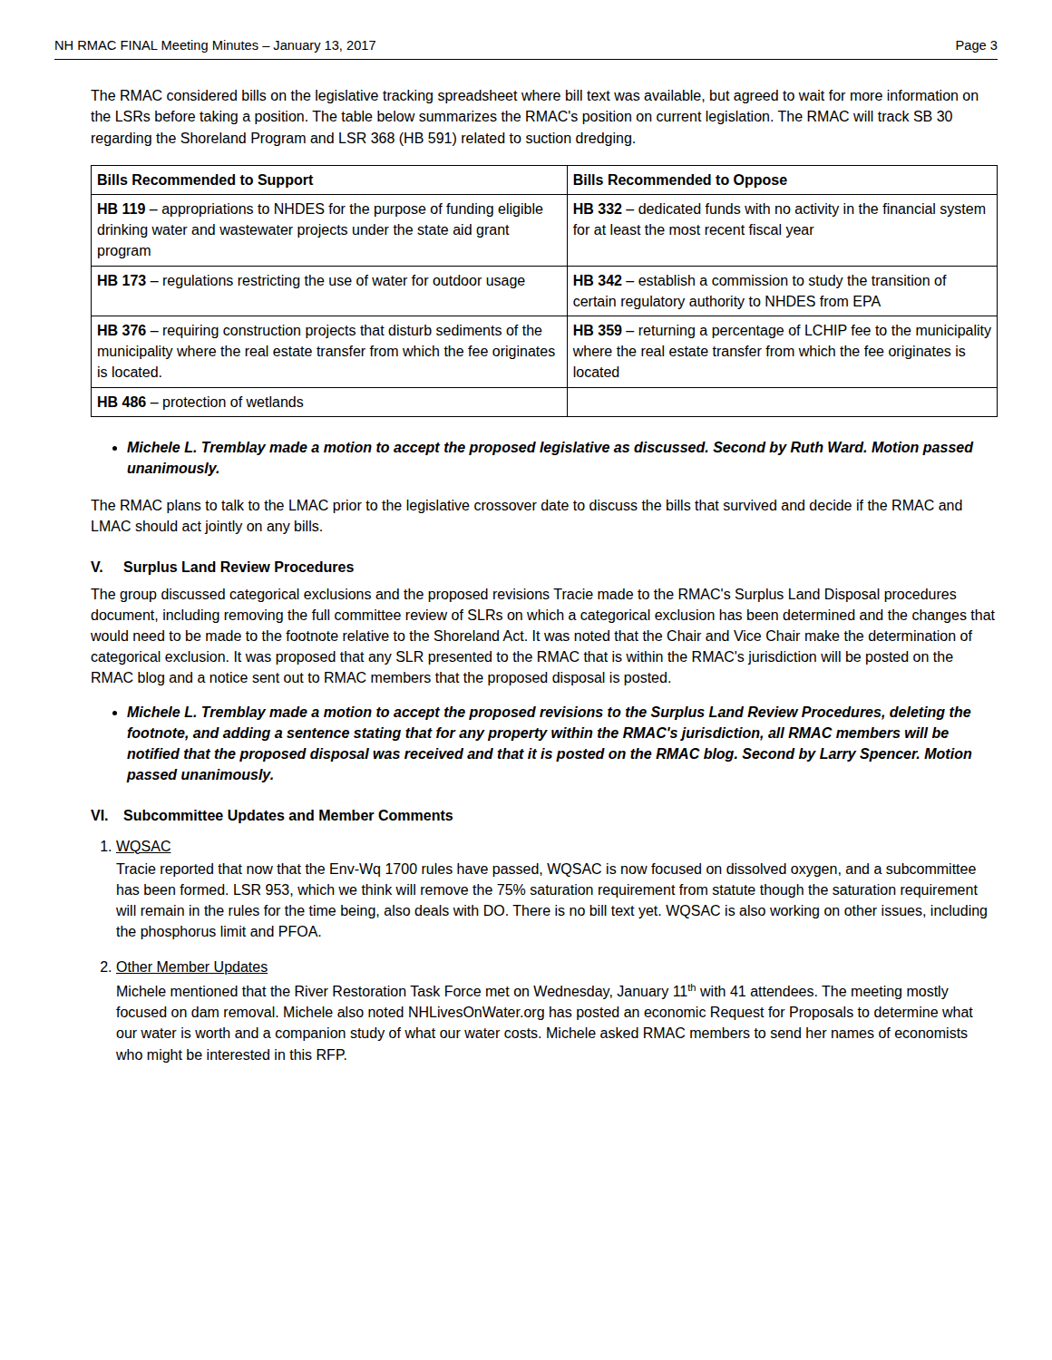NH RMAC FINAL Meeting Minutes – January 13, 2017 Page 3
The RMAC considered bills on the legislative tracking spreadsheet where bill text was available, but agreed to wait for more information on the LSRs before taking a position. The table below summarizes the RMAC's position on current legislation. The RMAC will track SB 30 regarding the Shoreland Program and LSR 368 (HB 591) related to suction dredging.
| Bills Recommended to Support | Bills Recommended to Oppose |
| --- | --- |
| HB 119 – appropriations to NHDES for the purpose of funding eligible drinking water and wastewater projects under the state aid grant program | HB 332 – dedicated funds with no activity in the financial system for at least the most recent fiscal year |
| HB 173 – regulations restricting the use of water for outdoor usage | HB 342 – establish a commission to study the transition of certain regulatory authority to NHDES from EPA |
| HB 376 – requiring construction projects that disturb sediments of the municipality where the real estate transfer from which the fee originates is located. | HB 359 – returning a percentage of LCHIP fee to the municipality where the real estate transfer from which the fee originates is located |
| HB 486 – protection of wetlands | |
Michele L. Tremblay made a motion to accept the proposed legislative as discussed. Second by Ruth Ward. Motion passed unanimously.
The RMAC plans to talk to the LMAC prior to the legislative crossover date to discuss the bills that survived and decide if the RMAC and LMAC should act jointly on any bills.
V. Surplus Land Review Procedures
The group discussed categorical exclusions and the proposed revisions Tracie made to the RMAC's Surplus Land Disposal procedures document, including removing the full committee review of SLRs on which a categorical exclusion has been determined and the changes that would need to be made to the footnote relative to the Shoreland Act. It was noted that the Chair and Vice Chair make the determination of categorical exclusion. It was proposed that any SLR presented to the RMAC that is within the RMAC's jurisdiction will be posted on the RMAC blog and a notice sent out to RMAC members that the proposed disposal is posted.
Michele L. Tremblay made a motion to accept the proposed revisions to the Surplus Land Review Procedures, deleting the footnote, and adding a sentence stating that for any property within the RMAC's jurisdiction, all RMAC members will be notified that the proposed disposal was received and that it is posted on the RMAC blog. Second by Larry Spencer. Motion passed unanimously.
VI. Subcommittee Updates and Member Comments
WQSAC Tracie reported that now that the Env-Wq 1700 rules have passed, WQSAC is now focused on dissolved oxygen, and a subcommittee has been formed. LSR 953, which we think will remove the 75% saturation requirement from statute though the saturation requirement will remain in the rules for the time being, also deals with DO. There is no bill text yet. WQSAC is also working on other issues, including the phosphorus limit and PFOA.
Other Member Updates Michele mentioned that the River Restoration Task Force met on Wednesday, January 11th with 41 attendees. The meeting mostly focused on dam removal. Michele also noted NHLivesOnWater.org has posted an economic Request for Proposals to determine what our water is worth and a companion study of what our water costs. Michele asked RMAC members to send her names of economists who might be interested in this RFP.